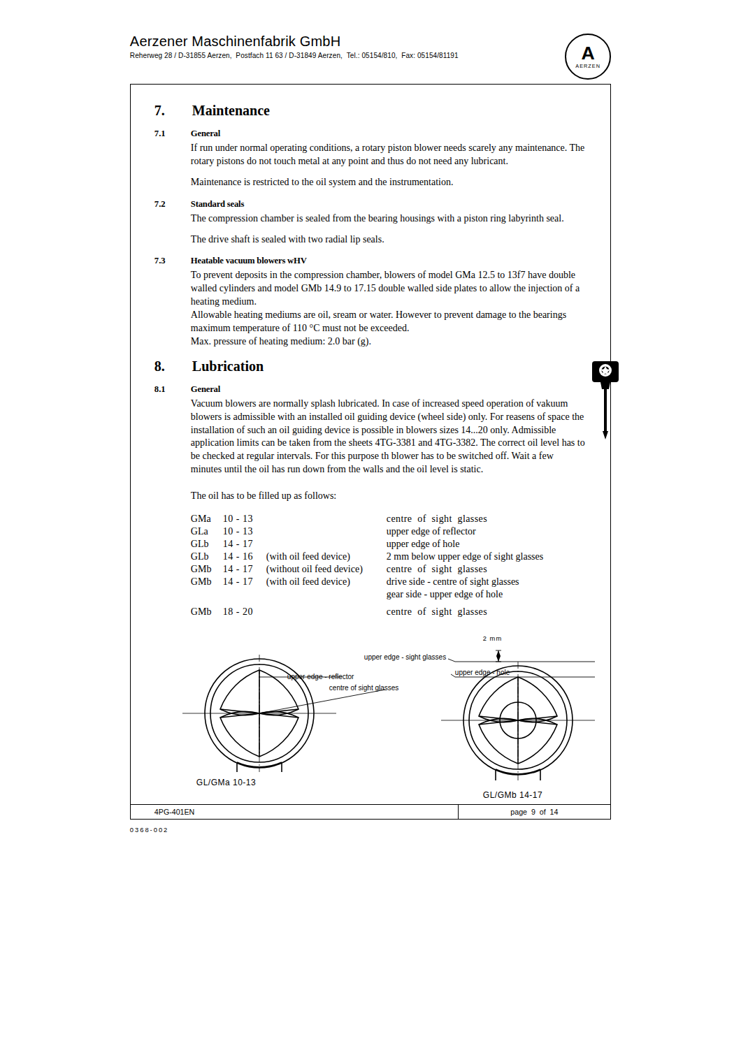Aerzener Maschinenfabrik GmbH
Reherweg 28 / D-31855 Aerzen, Postfach 11 63 / D-31849 Aerzen, Tel.: 05154/810, Fax: 05154/81191
A
AERZEN
7. Maintenance
7.1 General
If run under normal operating conditions, a rotary piston blower needs scarely any maintenance. The rotary pistons do not touch metal at any point and thus do not need any lubricant.
Maintenance is restricted to the oil system and the instrumentation.
7.2 Standard seals
The compression chamber is sealed from the bearing housings with a piston ring labyrinth seal.
The drive shaft is sealed with two radial lip seals.
7.3 Heatable vacuum blowers wHV
To prevent deposits in the compression chamber, blowers of model GMa 12.5 to 13f7 have double walled cylinders and model GMb 14.9 to 17.15 double walled side plates to allow the injection of a heating medium.
Allowable heating mediums are oil, sream or water. However to prevent damage to the bearings maximum temperature of 110 °C must not be exceeded.
Max. pressure of heating medium: 2.0 bar (g).
8. Lubrication
8.1 General
Vacuum blowers are normally splash lubricated. In case of increased speed operation of vakuum blowers is admissible with an installed oil guiding device (wheel side) only. For reasens of space the installation of such an oil guiding device is possible in blowers sizes 14...20 only. Admissible application limits can be taken from the sheets 4TG-3381 and 4TG-3382. The correct oil level has to be checked at regular intervals. For this purpose th blower has to be switched off. Wait a few minutes until the oil has run down from the walls and the oil level is static.
The oil has to be filled up as follows:
| GMa | 10 - 13 | | centre of sight glasses |
| GLa | 10 - 13 | | upper edge of reflector |
| GLb | 14 - 17 | | upper edge of hole |
| GLb | 14 - 16 | (with oil feed device) | 2 mm below upper edge of sight glasses |
| GMb | 14 - 17 | (without oil feed device) | centre of sight glasses |
| GMb | 14 - 17 | (with oil feed device) | drive side - centre of sight glasses |
| | | | gear side - upper edge of hole |
| GMb | 18 - 20 | | centre of sight glasses |
2 mm upper edge - sight glasses upper edge - hole upper edge - reflector centre of sight glasses GL/GMa 10-13 GL/GMb 14-17
4PG-401EN
page 9 of 14
0368-002